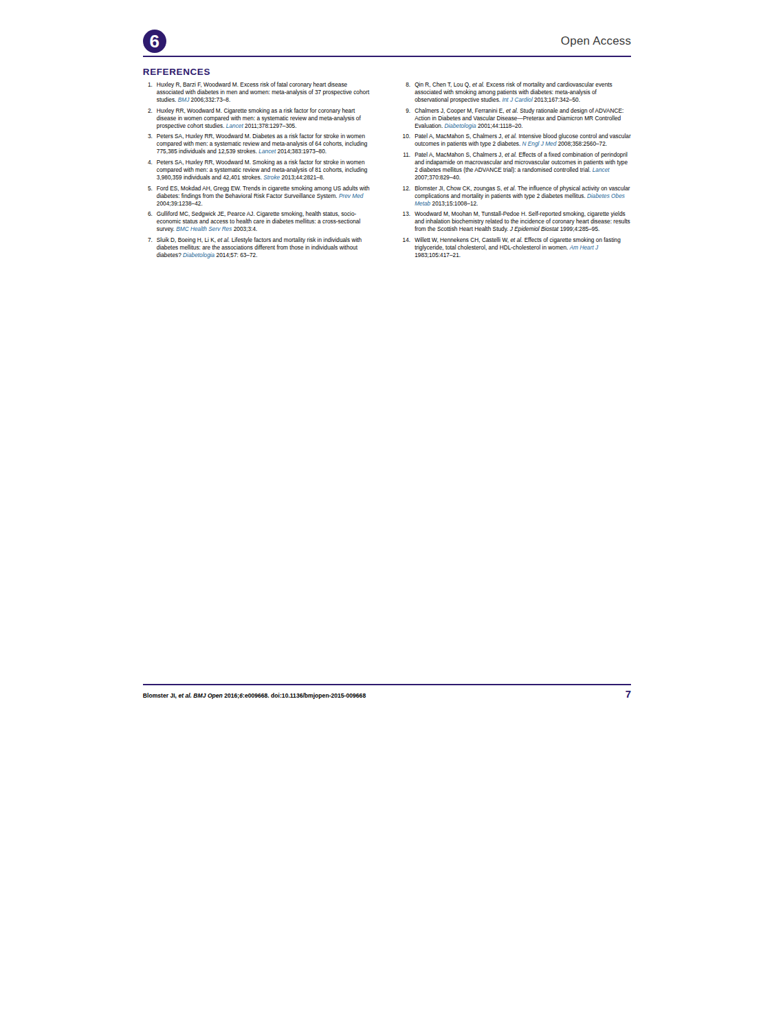Open Access
References
1. Huxley R, Barzi F, Woodward M. Excess risk of fatal coronary heart disease associated with diabetes in men and women: meta-analysis of 37 prospective cohort studies. BMJ 2006;332:73–8.
2. Huxley RR, Woodward M. Cigarette smoking as a risk factor for coronary heart disease in women compared with men: a systematic review and meta-analysis of prospective cohort studies. Lancet 2011;378:1297–305.
3. Peters SA, Huxley RR, Woodward M. Diabetes as a risk factor for stroke in women compared with men: a systematic review and meta-analysis of 64 cohorts, including 775,385 individuals and 12,539 strokes. Lancet 2014;383:1973–80.
4. Peters SA, Huxley RR, Woodward M. Smoking as a risk factor for stroke in women compared with men: a systematic review and meta-analysis of 81 cohorts, including 3,980,359 individuals and 42,401 strokes. Stroke 2013;44:2821–8.
5. Ford ES, Mokdad AH, Gregg EW. Trends in cigarette smoking among US adults with diabetes: findings from the Behavioral Risk Factor Surveillance System. Prev Med 2004;39:1238–42.
6. Gulliford MC, Sedgwick JE, Pearce AJ. Cigarette smoking, health status, socio-economic status and access to health care in diabetes mellitus: a cross-sectional survey. BMC Health Serv Res 2003;3:4.
7. Sluik D, Boeing H, Li K, et al. Lifestyle factors and mortality risk in individuals with diabetes mellitus: are the associations different from those in individuals without diabetes? Diabetologia 2014;57: 63–72.
8. Qin R, Chen T, Lou Q, et al. Excess risk of mortality and cardiovascular events associated with smoking among patients with diabetes: meta-analysis of observational prospective studies. Int J Cardiol 2013;167:342–50.
9. Chalmers J, Cooper M, Ferranini E, et al. Study rationale and design of ADVANCE: Action in Diabetes and Vascular Disease—Preterax and Diamicron MR Controlled Evaluation. Diabetologia 2001;44:1118–20.
10. Patel A, MacMahon S, Chalmers J, et al. Intensive blood glucose control and vascular outcomes in patients with type 2 diabetes. N Engl J Med 2008;358:2560–72.
11. Patel A, MacMahon S, Chalmers J, et al. Effects of a fixed combination of perindopril and indapamide on macrovascular and microvascular outcomes in patients with type 2 diabetes mellitus (the ADVANCE trial): a randomised controlled trial. Lancet 2007;370:829–40.
12. Blomster JI, Chow CK, zoungas S, et al. The influence of physical activity on vascular complications and mortality in patients with type 2 diabetes mellitus. Diabetes Obes Metab 2013;15:1008–12.
13. Woodward M, Moohan M, Tunstall-Pedoe H. Self-reported smoking, cigarette yields and inhalation biochemistry related to the incidence of coronary heart disease: results from the Scottish Heart Health Study. J Epidemiol Biostat 1999;4:285–95.
14. Willett W, Hennekens CH, Castelli W, et al. Effects of cigarette smoking on fasting triglyceride, total cholesterol, and HDL-cholesterol in women. Am Heart J 1983;105:417–21.
Blomster JI, et al. BMJ Open 2016;6:e009668. doi:10.1136/bmjopen-2015-009668
7